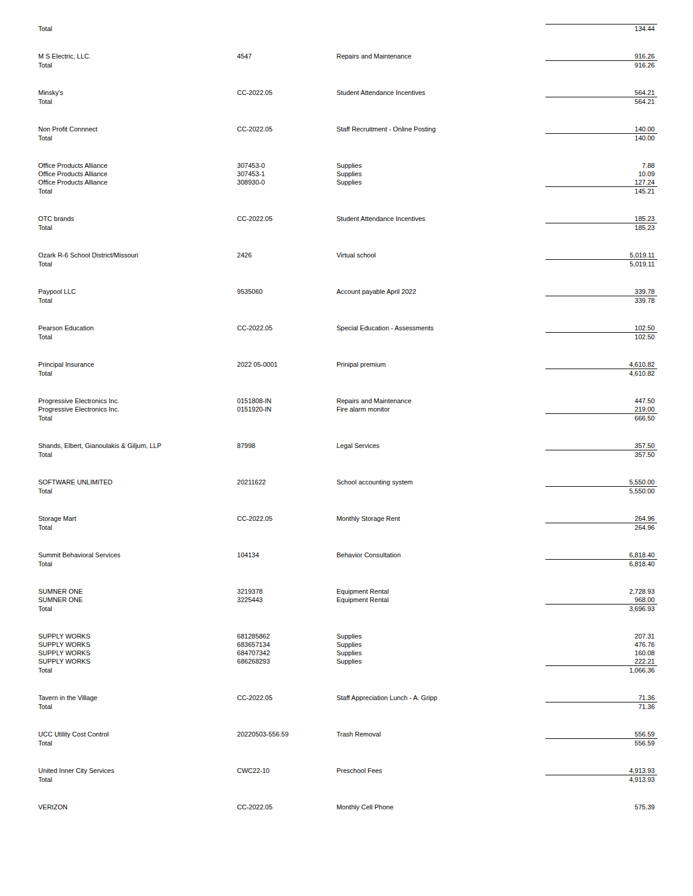| Total | | | 134.44 |
| M S Electric, LLC. | 4547 | Repairs and Maintenance | 916.26 |
| Total | | | 916.26 |
| Minsky's | CC-2022.05 | Student Attendance Incentives | 564.21 |
| Total | | | 564.21 |
| Non Profit Connnect | CC-2022.05 | Staff Recruitment - Online Posting | 140.00 |
| Total | | | 140.00 |
| Office Products Alliance | 307453-0 | Supplies | 7.88 |
| Office Products Alliance | 307453-1 | Supplies | 10.09 |
| Office Products Alliance | 308930-0 | Supplies | 127.24 |
| Total | | | 145.21 |
| OTC brands | CC-2022.05 | Student Attendance Incentives | 185.23 |
| Total | | | 185.23 |
| Ozark R-6 School District/Missouri | 2426 | Virtual school | 5,019.11 |
| Total | | | 5,019.11 |
| Paypool LLC | 9535060 | Account payable April 2022 | 339.78 |
| Total | | | 339.78 |
| Pearson Education | CC-2022.05 | Special Education - Assessments | 102.50 |
| Total | | | 102.50 |
| Principal Insurance | 2022 05-0001 | Prinipal premium | 4,610.82 |
| Total | | | 4,610.82 |
| Progressive Electronics Inc. | 0151808-IN | Repairs and Maintenance | 447.50 |
| Progressive Electronics Inc. | 0151920-IN | Fire alarm monitor | 219.00 |
| Total | | | 666.50 |
| Shands, Elbert, Gianoulakis & Giljum, LLP | 87998 | Legal Services | 357.50 |
| Total | | | 357.50 |
| SOFTWARE UNLIMITED | 20211622 | School accounting system | 5,550.00 |
| Total | | | 5,550.00 |
| Storage Mart | CC-2022.05 | Monthly Storage Rent | 264.96 |
| Total | | | 264.96 |
| Summit Behavioral Services | 104134 | Behavior Consultation | 6,818.40 |
| Total | | | 6,818.40 |
| SUMNER ONE | 3219378 | Equipment Rental | 2,728.93 |
| SUMNER ONE | 3225443 | Equipment Rental | 968.00 |
| Total | | | 3,696.93 |
| SUPPLY WORKS | 681285862 | Supplies | 207.31 |
| SUPPLY WORKS | 683657134 | Supplies | 476.76 |
| SUPPLY WORKS | 684707342 | Supplies | 160.08 |
| SUPPLY WORKS | 686268293 | Supplies | 222.21 |
| Total | | | 1,066.36 |
| Tavern in the Village | CC-2022.05 | Staff Appreciation Lunch - A. Gripp | 71.36 |
| Total | | | 71.36 |
| UCC Utility Cost Control | 20220503-556.59 | Trash Removal | 556.59 |
| Total | | | 556.59 |
| United Inner City Services | CWC22-10 | Preschool Fees | 4,913.93 |
| Total | | | 4,913.93 |
| VERIZON | CC-2022.05 | Monthly Cell Phone | 575.39 |